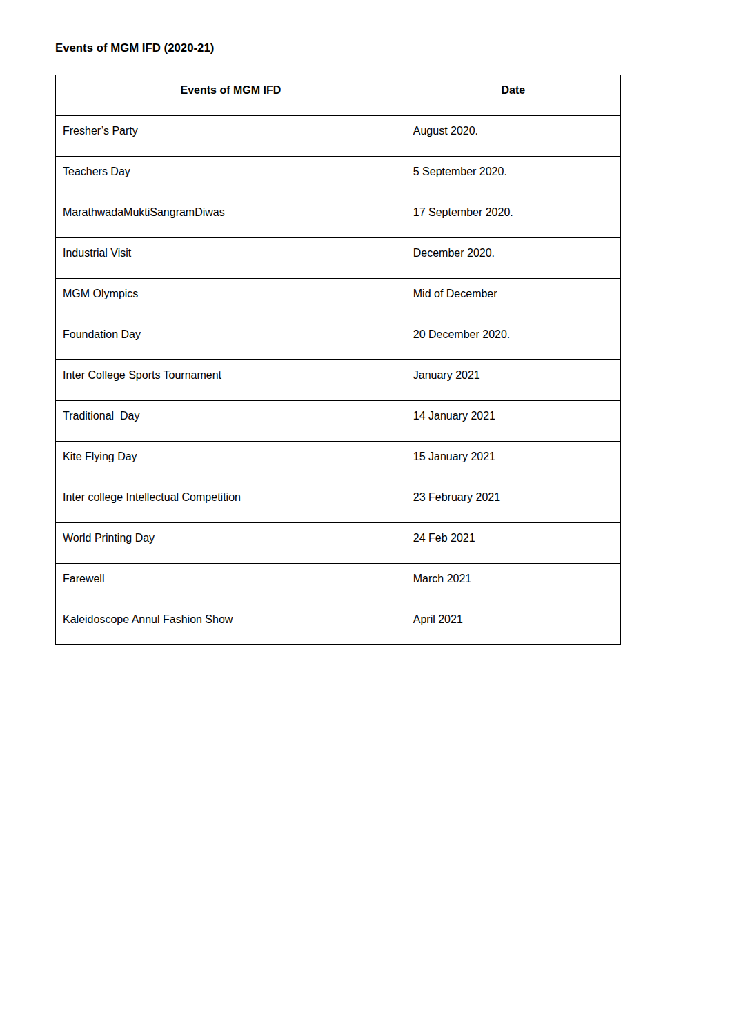Events of MGM IFD (2020-21)
| Events of MGM IFD | Date |
| --- | --- |
| Fresher’s Party | August 2020. |
| Teachers Day | 5 September 2020. |
| MarathwadaMuktiSangramDiwas | 17 September 2020. |
| Industrial Visit | December 2020. |
| MGM Olympics | Mid of December |
| Foundation Day | 20 December 2020. |
| Inter College Sports Tournament | January 2021 |
| Traditional Day | 14 January 2021 |
| Kite Flying Day | 15 January 2021 |
| Inter college Intellectual Competition | 23 February 2021 |
| World Printing Day | 24 Feb 2021 |
| Farewell | March 2021 |
| Kaleidoscope Annul Fashion Show | April 2021 |